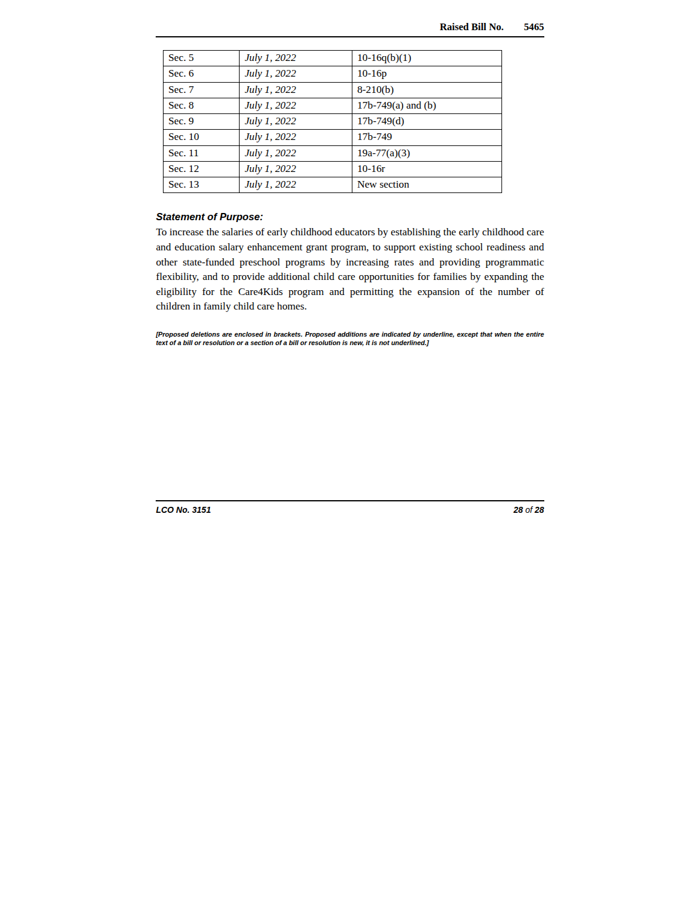Raised Bill No. 5465
| Sec. 5 | July 1, 2022 | 10-16q(b)(1) |
| Sec. 6 | July 1, 2022 | 10-16p |
| Sec. 7 | July 1, 2022 | 8-210(b) |
| Sec. 8 | July 1, 2022 | 17b-749(a) and (b) |
| Sec. 9 | July 1, 2022 | 17b-749(d) |
| Sec. 10 | July 1, 2022 | 17b-749 |
| Sec. 11 | July 1, 2022 | 19a-77(a)(3) |
| Sec. 12 | July 1, 2022 | 10-16r |
| Sec. 13 | July 1, 2022 | New section |
Statement of Purpose:
To increase the salaries of early childhood educators by establishing the early childhood care and education salary enhancement grant program, to support existing school readiness and other state-funded preschool programs by increasing rates and providing programmatic flexibility, and to provide additional child care opportunities for families by expanding the eligibility for the Care4Kids program and permitting the expansion of the number of children in family child care homes.
[Proposed deletions are enclosed in brackets. Proposed additions are indicated by underline, except that when the entire text of a bill or resolution or a section of a bill or resolution is new, it is not underlined.]
LCO No. 3151
28 of 28